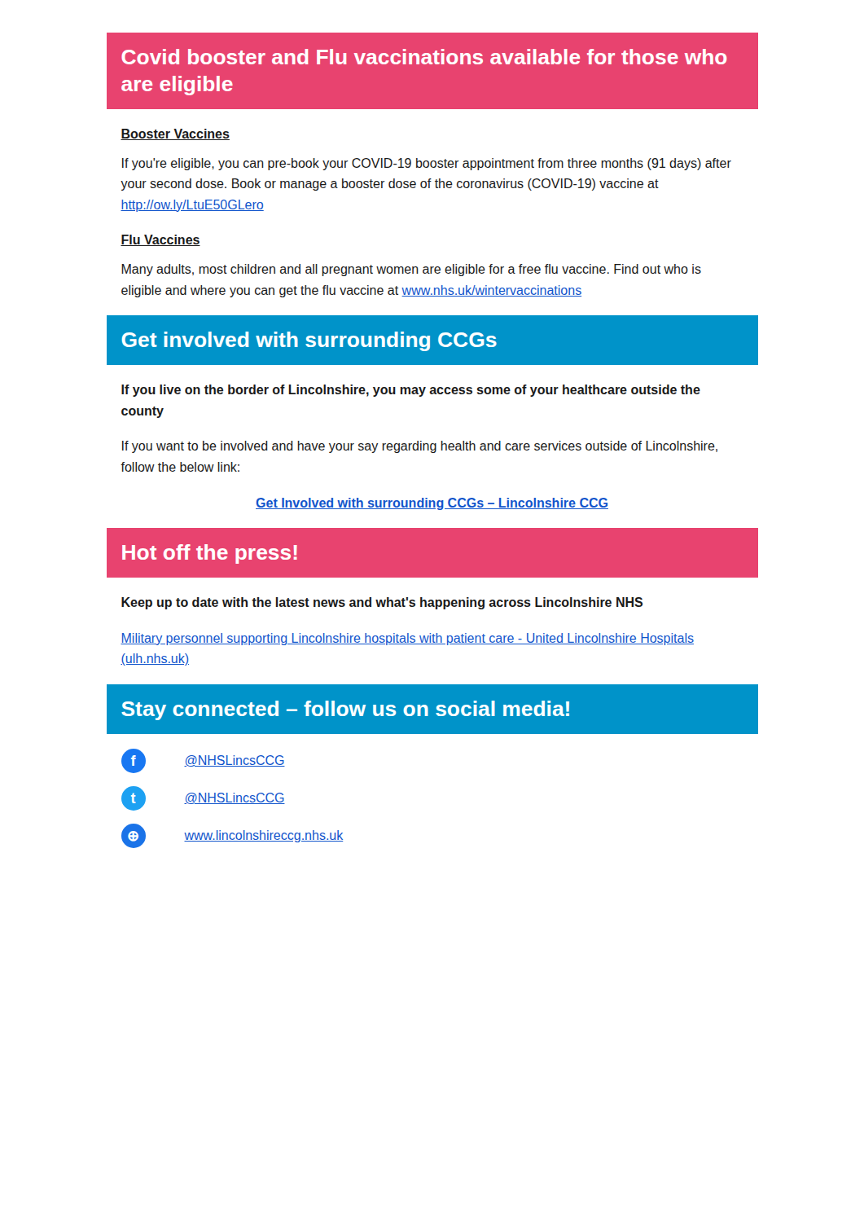Covid booster and Flu vaccinations available for those who are eligible
Booster Vaccines
If you're eligible, you can pre-book your COVID-19 booster appointment from three months (91 days) after your second dose. Book or manage a booster dose of the coronavirus (COVID-19) vaccine at http://ow.ly/LtuE50GLero
Flu Vaccines
Many adults, most children and all pregnant women are eligible for a free flu vaccine. Find out who is eligible and where you can get the flu vaccine at www.nhs.uk/wintervaccinations
Get involved with surrounding CCGs
If you live on the border of Lincolnshire, you may access some of your healthcare outside the county
If you want to be involved and have your say regarding health and care services outside of Lincolnshire, follow the below link:
Get Involved with surrounding CCGs – Lincolnshire CCG
Hot off the press!
Keep up to date with the latest news and what's happening across Lincolnshire NHS
Military personnel supporting Lincolnshire hospitals with patient care - United Lincolnshire Hospitals (ulh.nhs.uk)
Stay connected – follow us on social media!
@NHSLincsCCG
@NHSLincsCCG
www.lincolnshireccg.nhs.uk